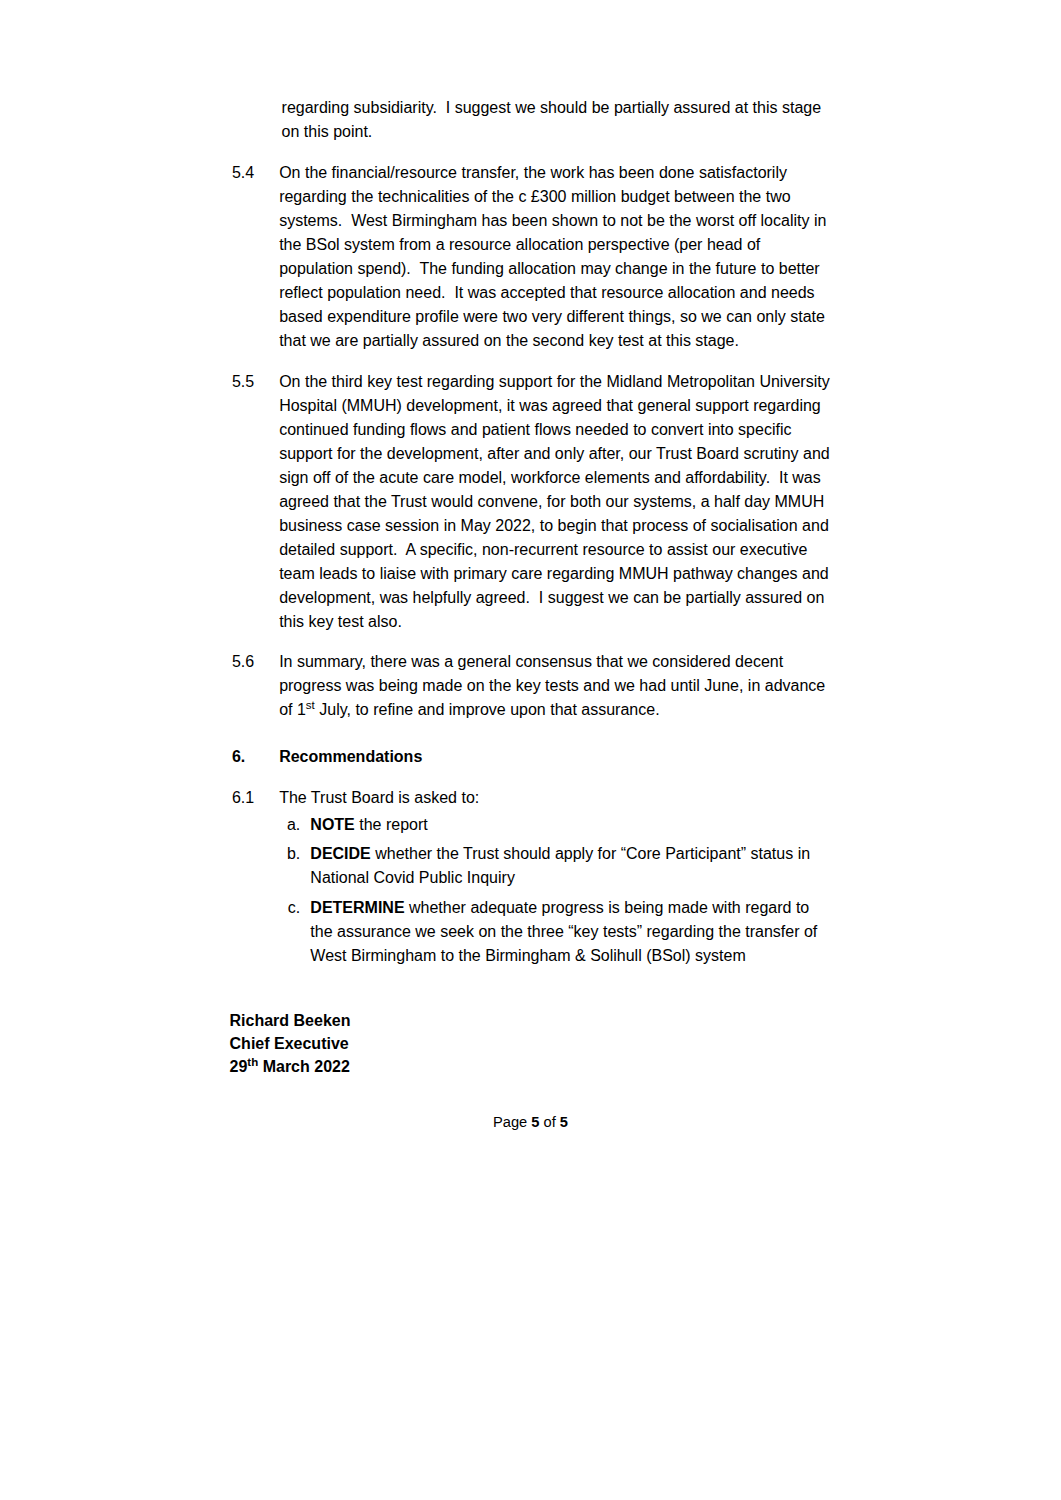regarding subsidiarity. I suggest we should be partially assured at this stage on this point.
5.4
On the financial/resource transfer, the work has been done satisfactorily regarding the technicalities of the c £300 million budget between the two systems. West Birmingham has been shown to not be the worst off locality in the BSol system from a resource allocation perspective (per head of population spend). The funding allocation may change in the future to better reflect population need. It was accepted that resource allocation and needs based expenditure profile were two very different things, so we can only state that we are partially assured on the second key test at this stage.
5.5
On the third key test regarding support for the Midland Metropolitan University Hospital (MMUH) development, it was agreed that general support regarding continued funding flows and patient flows needed to convert into specific support for the development, after and only after, our Trust Board scrutiny and sign off of the acute care model, workforce elements and affordability. It was agreed that the Trust would convene, for both our systems, a half day MMUH business case session in May 2022, to begin that process of socialisation and detailed support. A specific, non-recurrent resource to assist our executive team leads to liaise with primary care regarding MMUH pathway changes and development, was helpfully agreed. I suggest we can be partially assured on this key test also.
5.6
In summary, there was a general consensus that we considered decent progress was being made on the key tests and we had until June, in advance of 1st July, to refine and improve upon that assurance.
6. Recommendations
6.1
The Trust Board is asked to:
NOTE the report
DECIDE whether the Trust should apply for “Core Participant” status in National Covid Public Inquiry
DETERMINE whether adequate progress is being made with regard to the assurance we seek on the three “key tests” regarding the transfer of West Birmingham to the Birmingham & Solihull (BSol) system
Richard Beeken
Chief Executive
29th March 2022
Page 5 of 5